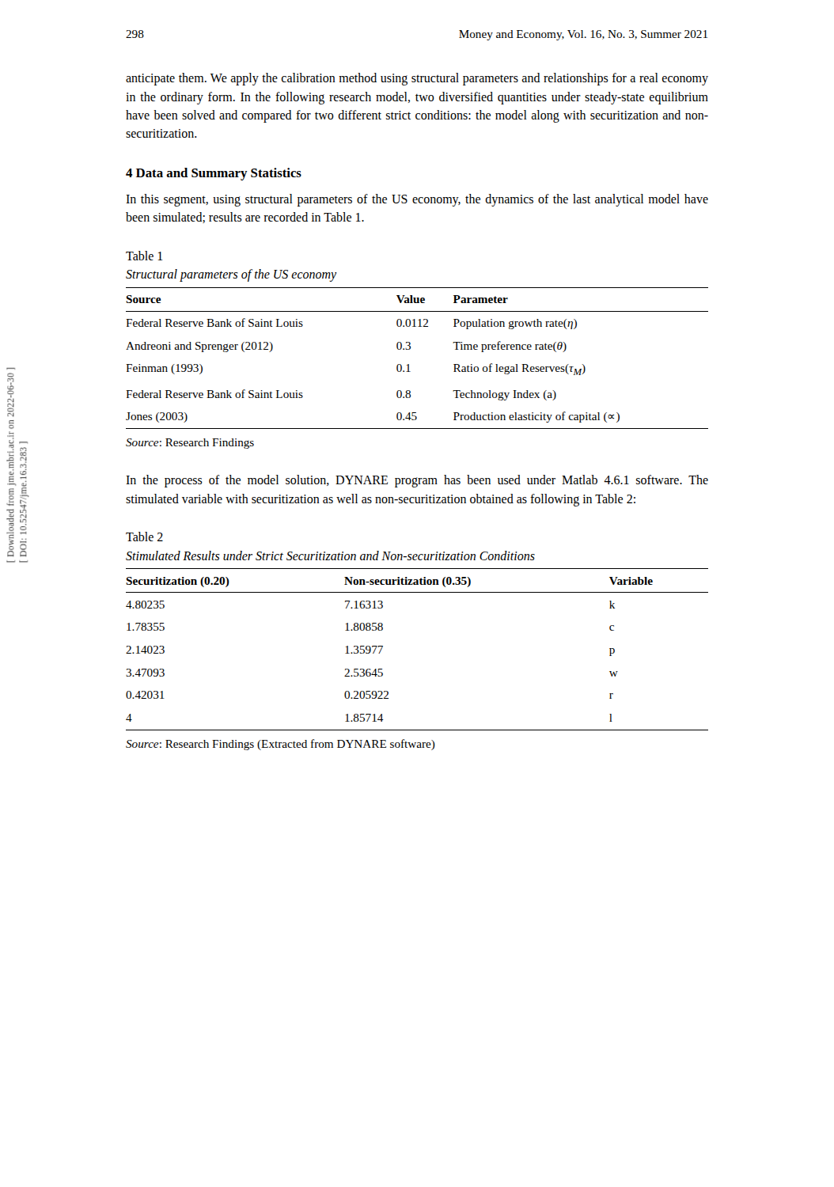[ Downloaded from jme.mbri.ac.ir on 2022-06-30 ] [ DOI: 10.52547/jme.16.3.283 ]
298 Money and Economy, Vol. 16, No. 3, Summer 2021
anticipate them. We apply the calibration method using structural parameters and relationships for a real economy in the ordinary form. In the following research model, two diversified quantities under steady-state equilibrium have been solved and compared for two different strict conditions: the model along with securitization and non-securitization.
4 Data and Summary Statistics
In this segment, using structural parameters of the US economy, the dynamics of the last analytical model have been simulated; results are recorded in Table 1.
Table 1
Structural parameters of the US economy
| Source | Value | Parameter |
| --- | --- | --- |
| Federal Reserve Bank of Saint Louis | 0.0112 | Population growth rate( η ) |
| Andreoni and Sprenger (2012) | 0.3 | Time preference rate( θ ) |
| Feinman (1993) | 0.1 | Ratio of legal Reserves( τ M ) |
| Federal Reserve Bank of Saint Louis | 0.8 | Technology Index (a) |
| Jones (2003) | 0.45 | Production elasticity of capital (∝) |
Source: Research Findings
In the process of the model solution, DYNARE program has been used under Matlab 4.6.1 software. The stimulated variable with securitization as well as non-securitization obtained as following in Table 2:
Table 2
Stimulated Results under Strict Securitization and Non-securitization Conditions
| Securitization (0.20) | Non-securitization (0.35) | Variable |
| --- | --- | --- |
| 4.80235 | 7.16313 | k |
| 1.78355 | 1.80858 | c |
| 2.14023 | 1.35977 | p |
| 3.47093 | 2.53645 | w |
| 0.42031 | 0.205922 | r |
| 4 | 1.85714 | l |
Source: Research Findings (Extracted from DYNARE software)